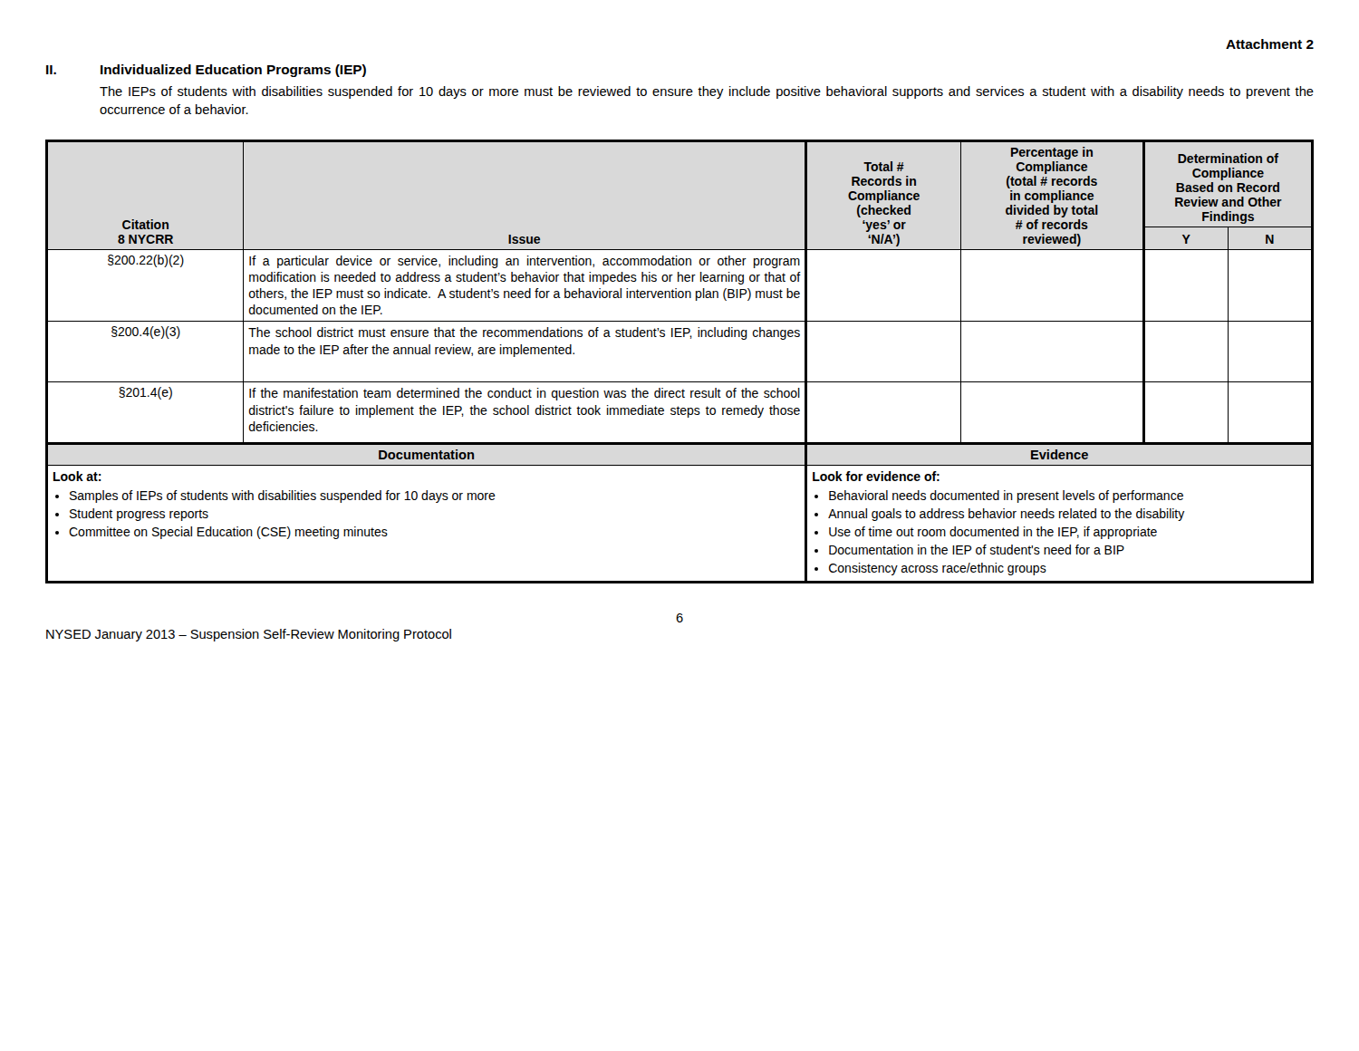Attachment 2
II.
Individualized Education Programs (IEP)
The IEPs of students with disabilities suspended for 10 days or more must be reviewed to ensure they include positive behavioral supports and services a student with a disability needs to prevent the occurrence of a behavior.
| Citation 8 NYCRR | Issue | Total # Records in Compliance (checked ‘yes’ or ‘N/A’) | Percentage in Compliance (total # records in compliance divided by total # of records reviewed) | Determination of Compliance Based on Record Review and Other Findings |
| --- | --- | --- | --- | --- |
| Y | N |
| §200.22(b)(2) | If a particular device or service, including an intervention, accommodation or other program modification is needed to address a student’s behavior that impedes his or her learning or that of others, the IEP must so indicate. A student’s need for a behavioral intervention plan (BIP) must be documented on the IEP. | | | | |
| §200.4(e)(3) | The school district must ensure that the recommendations of a student’s IEP, including changes made to the IEP after the annual review, are implemented. | | | | |
| §201.4(e) | If the manifestation team determined the conduct in question was the direct result of the school district's failure to implement the IEP, the school district took immediate steps to remedy those deficiencies. | | | | |
| Documentation | Evidence |
| Look at: Samples of IEPs of students with disabilities suspended for 10 days or more Student progress reports Committee on Special Education (CSE) meeting minutes | Look for evidence of: Behavioral needs documented in present levels of performance Annual goals to address behavior needs related to the disability Use of time out room documented in the IEP, if appropriate Documentation in the IEP of student's need for a BIP Consistency across race/ethnic groups |
6
NYSED January 2013 – Suspension Self-Review Monitoring Protocol